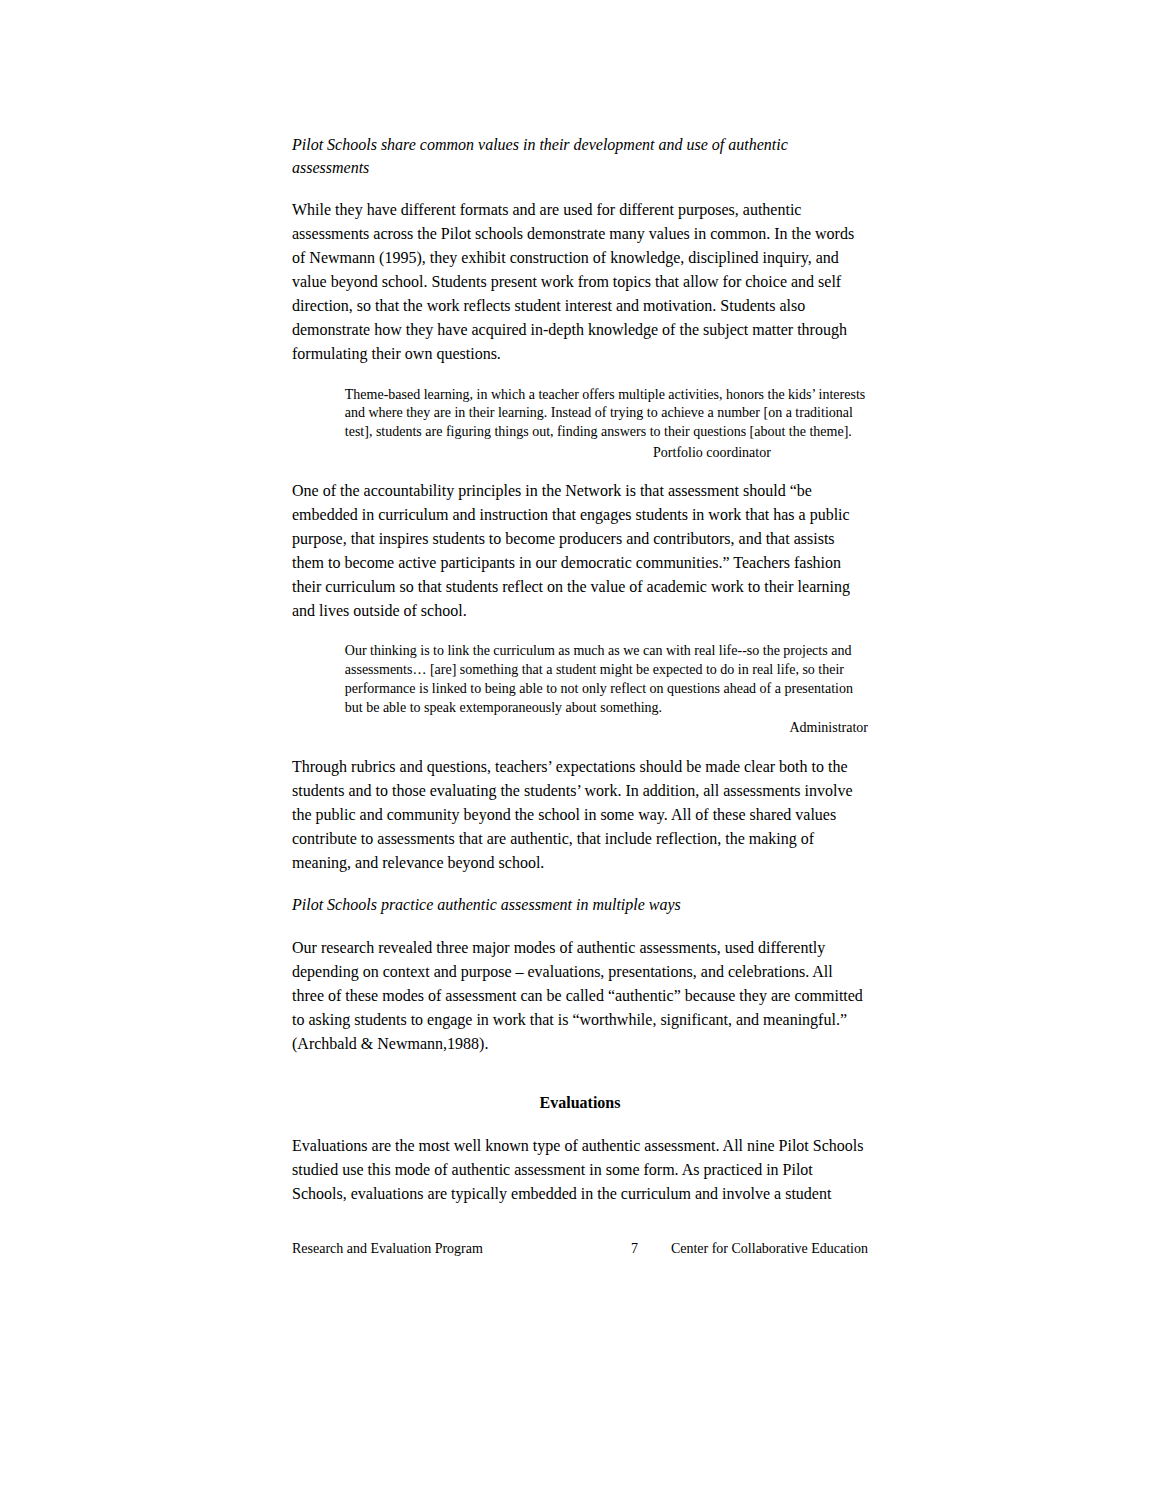Pilot Schools share common values in their development and use of authentic assessments
While they have different formats and are used for different purposes, authentic assessments across the Pilot schools demonstrate many values in common. In the words of Newmann (1995), they exhibit construction of knowledge, disciplined inquiry, and value beyond school. Students present work from topics that allow for choice and self direction, so that the work reflects student interest and motivation. Students also demonstrate how they have acquired in-depth knowledge of the subject matter through formulating their own questions.
Theme-based learning, in which a teacher offers multiple activities, honors the kids’ interests and where they are in their learning. Instead of trying to achieve a number [on a traditional test], students are figuring things out, finding answers to their questions [about the theme].Portfolio coordinator
One of the accountability principles in the Network is that assessment should “be embedded in curriculum and instruction that engages students in work that has a public purpose, that inspires students to become producers and contributors, and that assists them to become active participants in our democratic communities.” Teachers fashion their curriculum so that students reflect on the value of academic work to their learning and lives outside of school.
Our thinking is to link the curriculum as much as we can with real life--so the projects and assessments… [are] something that a student might be expected to do in real life, so their performance is linked to being able to not only reflect on questions ahead of a presentation but be able to speak extemporaneously about something.Administrator
Through rubrics and questions, teachers’ expectations should be made clear both to the students and to those evaluating the students’ work. In addition, all assessments involve the public and community beyond the school in some way. All of these shared values contribute to assessments that are authentic, that include reflection, the making of meaning, and relevance beyond school.
Pilot Schools practice authentic assessment in multiple ways
Our research revealed three major modes of authentic assessments, used differently depending on context and purpose – evaluations, presentations, and celebrations. All three of these modes of assessment can be called “authentic” because they are committed to asking students to engage in work that is “worthwhile, significant, and meaningful.” (Archbald & Newmann,1988).
Evaluations
Evaluations are the most well known type of authentic assessment. All nine Pilot Schools studied use this mode of authentic assessment in some form. As practiced in Pilot Schools, evaluations are typically embedded in the curriculum and involve a student
Research and Evaluation Program 7 Center for Collaborative Education